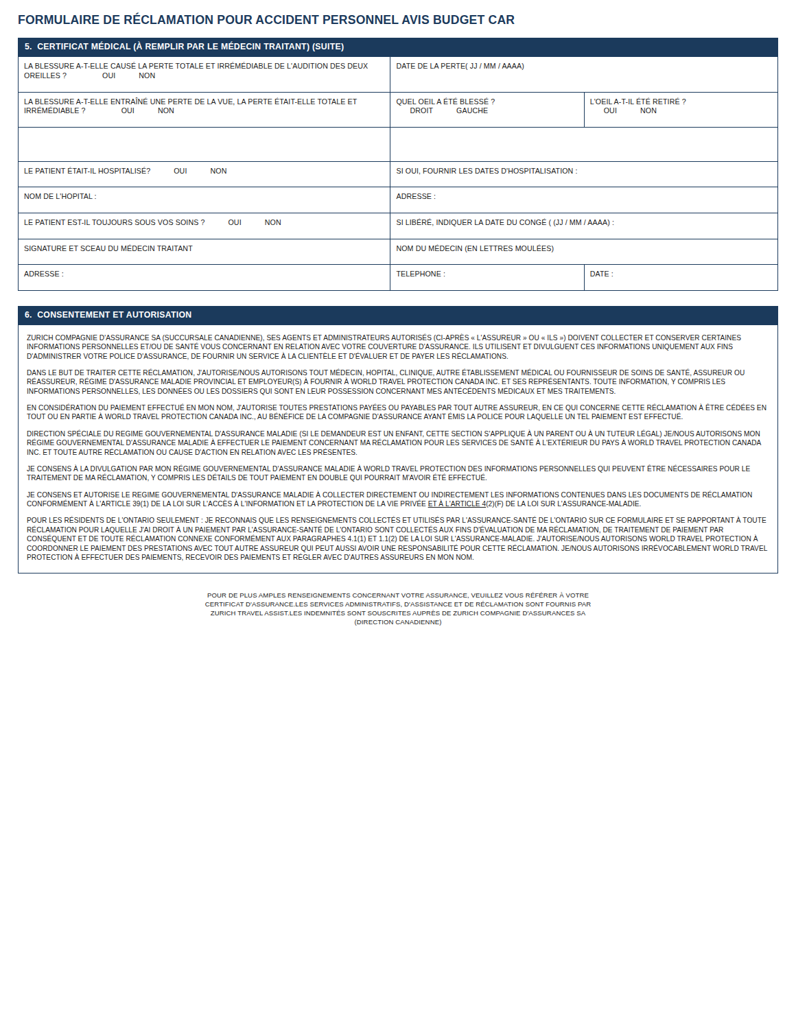Formulaire de réclamation pour accident personnel Avis Budget Car
5. Certificat médical (à remplir par le médecin traitant) (suite)
| La blessure a-t-elle causé la perte totale et irrémédiable de l'audition des deux oreilles ? Oui Non | Date de la perte( JJ / MM / AAAA) |
| La blessure a-t-elle entraîné une perte de la vue, la perte était-elle totale et irrémédiable ? Oui Non | Quel oeil a été blessé ? Droit Gauche | L'oeil a-t-il été retiré ? Oui Non |
| Le patient était-il hospitalisé? Oui Non | Si oui, fournir les dates d'hospitalisation : |
| Nom de l'hopital : | Adresse : |
| Le patient est-il toujours sous vos soins ? Oui Non | Si libéré, indiquer la date du congé ( (JJ / MM / AAAA) : |
| Signature et sceau du médecin traitant | Nom du médecin (en lettres moulées) |
| Adresse : | Telephone : | Date : |
6. Consentement et autorisation
Zurich Compagnie d'assurance SA (succursale canadienne), ses agents et administrateurs autorisés (ci-après « l'assureur » ou « ils ») doivent collecter et conserver certaines informations personnelles et/ou de santé vous concernant en relation avec votre couverture d'assurance. Ils utilisent et divulguent ces informations uniquement aux fins d'administrer votre police d'assurance, de fournir un service à la clientèle et d'évaluer et de payer les réclamations.
Dans le but de traiter cette réclamation, j'autorise/nous autorisons tout médecin, hopital, clinique, autre établissement médical ou fournisseur de soins de santé, assureur ou réassureur, régime d'assurance maladie provincial et employeur(s) à fournir à World Travel Protection Canada Inc. et ses représentants. Toute information, y compris les informations personnelles, les données ou les dossiers qui sont en leur possession concernant mes antécédents médicaux et mes traitements.
En considération du paiement effectué en mon nom, j'autorise toutes prestations payées ou payables par tout autre assureur, en ce qui concerne cette réclamation à être cédées en tout ou en partie à World Travel Protection Canada Inc., au bénéfice de la compagnie d'assurance ayant émis la police pour laquelle un tel paiement est effectué.
Direction spéciale du regime gouvernemental d'assurance maladie (si le demandeur est un enfant, cette section s'applique à un parent ou à un tuteur légal) je/nous autorisons mon régime gouvernemental d'assurance maladie à effectuer le paiement concernant ma réclamation pour les services de santé à l'extérieur du pays à World Travel Protection Canada Inc. et toute autre réclamation ou cause d'action en relation avec les présentes.
Je consens à la divulgation par mon régime gouvernemental d'assurance maladie à World Travel Protection des informations personnelles qui peuvent être nécessaires pour le traitement de ma réclamation, y compris les détails de tout paiement en double qui pourrait m'avoir été effectué.
Je consens et autorise le regime gouvernemental d'assurance maladie à collecter directement ou indirectement les informations contenues dans les documents de réclamation conformément à l'article 39(1) de la loi sur l'accès à l'information et la protection de la vie privée et à l'article 4(2)(f) de la loi sur l'assurance-maladie.
Pour les résidents de l'Ontario seulement : je reconnais que les renseignements collectés et utilisés par l'assurance-santé de l'Ontario sur ce formulaire et se rapportant à toute réclamation pour laquelle j'ai droit à un paiement par l'assurance-santé de l'Ontario sont collectés aux fins d'évaluation de ma réclamation, de traitement de paiement par conséquent et de toute réclamation connexe conformément aux paragraphes 4.1(1) et 1.1(2) de la loi sur l'assurance-maladie. J'autorise/nous autorisons World Travel Protection à coordonner le paiement des prestations avec tout autre assureur qui peut aussi avoir une responsabilité pour cette réclamation. Je/nous autorisons irrévocablement World Travel Protection à effectuer des paiements, recevoir des paiements et régler avec d'autres assureurs en mon nom.
Pour de plus amples renseignements concernant votre assurance, veuillez vous référer à votre
certificat d'assurance.Les services administratifs, d'assistance et de réclamation sont fournis par
Zurich Travel Assist.Les indemnités sont souscrites auprès de Zurich Compagnie d'assurances SA
(direction canadienne)